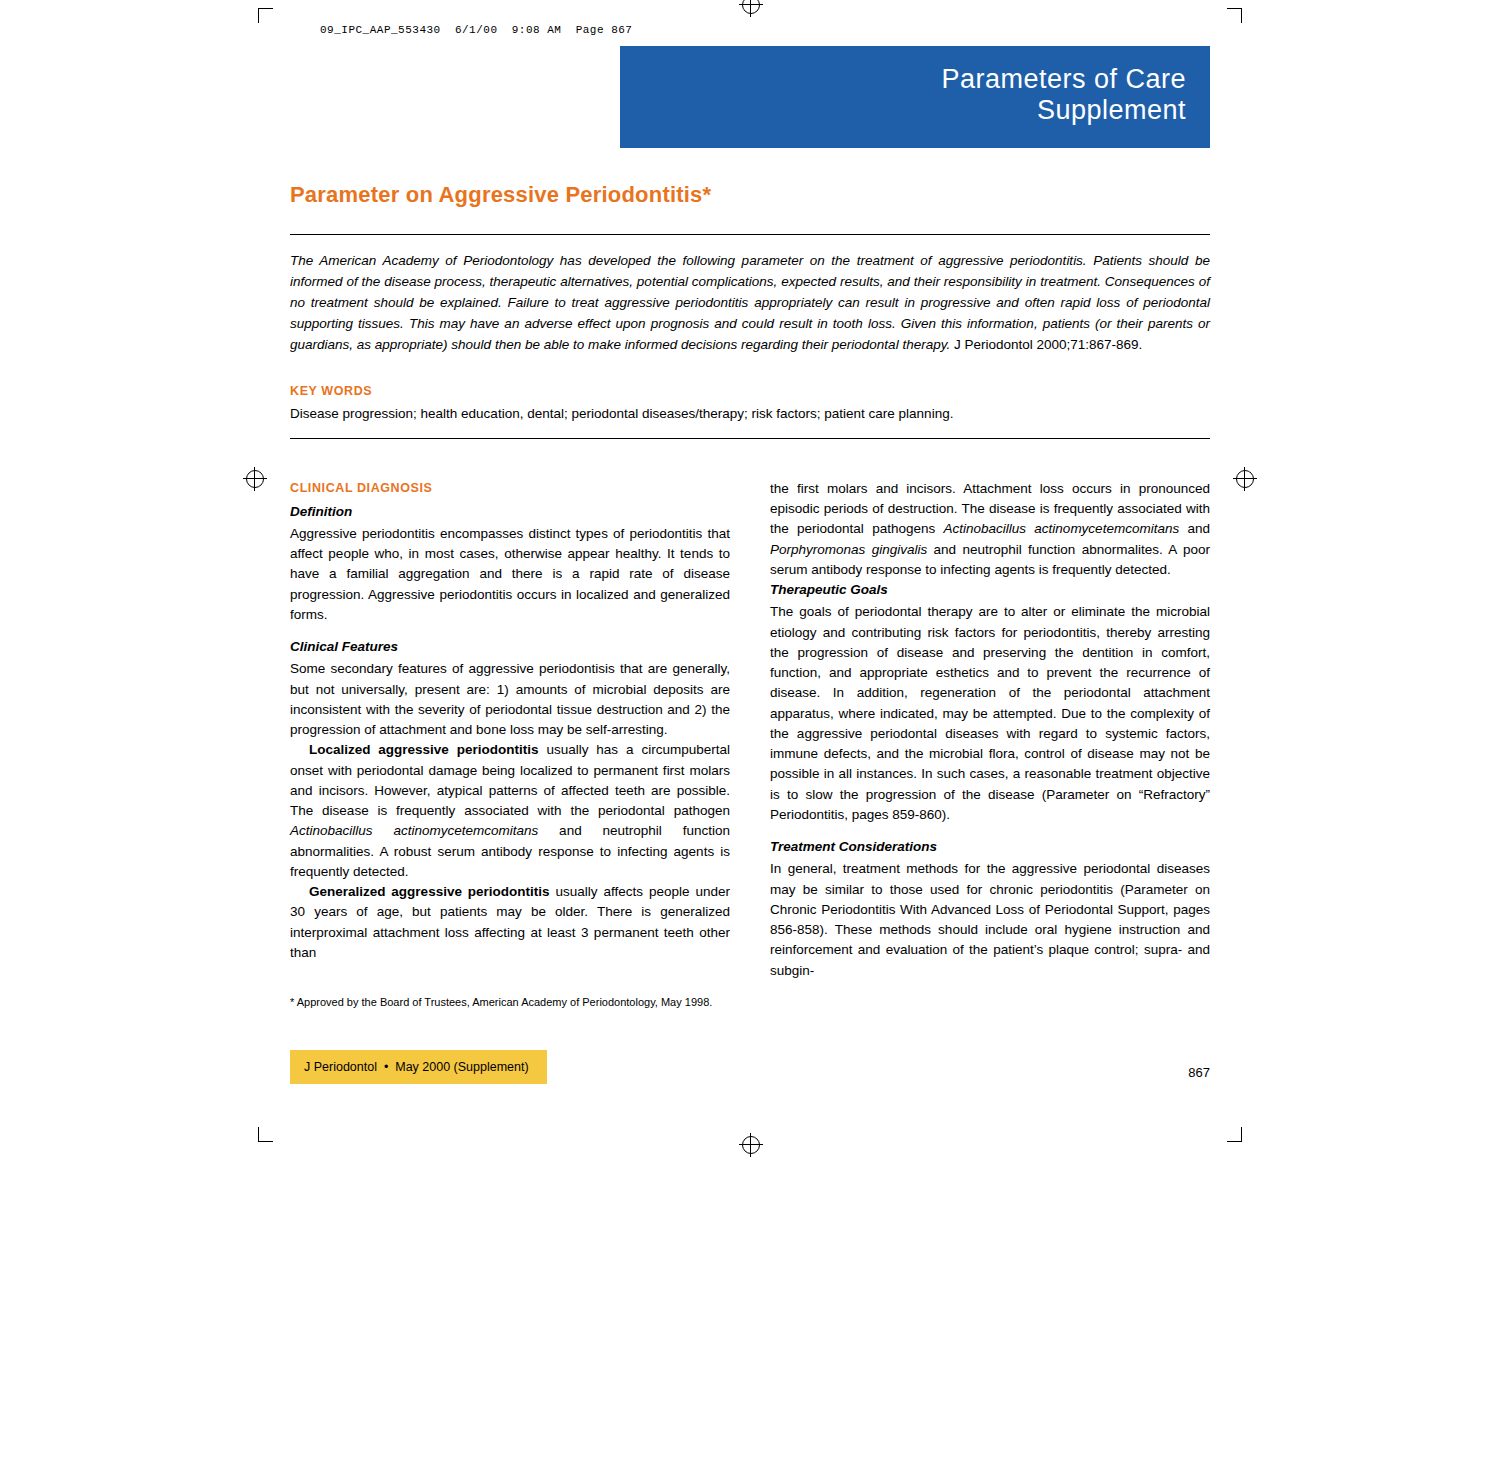09_IPC_AAP_553430 6/1/00 9:08 AM Page 867
Parameters of Care
Supplement
Parameter on Aggressive Periodontitis*
The American Academy of Periodontology has developed the following parameter on the treatment of aggressive periodontitis. Patients should be informed of the disease process, therapeutic alternatives, potential complications, expected results, and their responsibility in treatment. Consequences of no treatment should be explained. Failure to treat aggressive periodontitis appropriately can result in progressive and often rapid loss of periodontal supporting tissues. This may have an adverse effect upon prognosis and could result in tooth loss. Given this information, patients (or their parents or guardians, as appropriate) should then be able to make informed decisions regarding their periodontal therapy. J Periodontol 2000;71:867-869.
KEY WORDS
Disease progression; health education, dental; periodontal diseases/therapy; risk factors; patient care planning.
CLINICAL DIAGNOSIS
Definition
Aggressive periodontitis encompasses distinct types of periodontitis that affect people who, in most cases, otherwise appear healthy. It tends to have a familial aggregation and there is a rapid rate of disease progression. Aggressive periodontitis occurs in localized and generalized forms.
Clinical Features
Some secondary features of aggressive periodontisis that are generally, but not universally, present are: 1) amounts of microbial deposits are inconsistent with the severity of periodontal tissue destruction and 2) the progression of attachment and bone loss may be self-arresting.
Localized aggressive periodontitis usually has a circumpubertal onset with periodontal damage being localized to permanent first molars and incisors. However, atypical patterns of affected teeth are possible. The disease is frequently associated with the periodontal pathogen Actinobacillus actinomycetemcomitans and neutrophil function abnormalities. A robust serum antibody response to infecting agents is frequently detected.
Generalized aggressive periodontitis usually affects people under 30 years of age, but patients may be older. There is generalized interproximal attachment loss affecting at least 3 permanent teeth other than
* Approved by the Board of Trustees, American Academy of Periodontology, May 1998.
the first molars and incisors. Attachment loss occurs in pronounced episodic periods of destruction. The disease is frequently associated with the periodontal pathogens Actinobacillus actinomycetemcomitans and Porphyromonas gingivalis and neutrophil function abnormalites. A poor serum antibody response to infecting agents is frequently detected.
Therapeutic Goals
The goals of periodontal therapy are to alter or eliminate the microbial etiology and contributing risk factors for periodontitis, thereby arresting the progression of disease and preserving the dentition in comfort, function, and appropriate esthetics and to prevent the recurrence of disease. In addition, regeneration of the periodontal attachment apparatus, where indicated, may be attempted. Due to the complexity of the aggressive periodontal diseases with regard to systemic factors, immune defects, and the microbial flora, control of disease may not be possible in all instances. In such cases, a reasonable treatment objective is to slow the progression of the disease (Parameter on “Refractory” Periodontitis, pages 859-860).
Treatment Considerations
In general, treatment methods for the aggressive periodontal diseases may be similar to those used for chronic periodontitis (Parameter on Chronic Periodontitis With Advanced Loss of Periodontal Support, pages 856-858). These methods should include oral hygiene instruction and reinforcement and evaluation of the patient’s plaque control; supra- and subgin-
J Periodontol • May 2000 (Supplement)
867